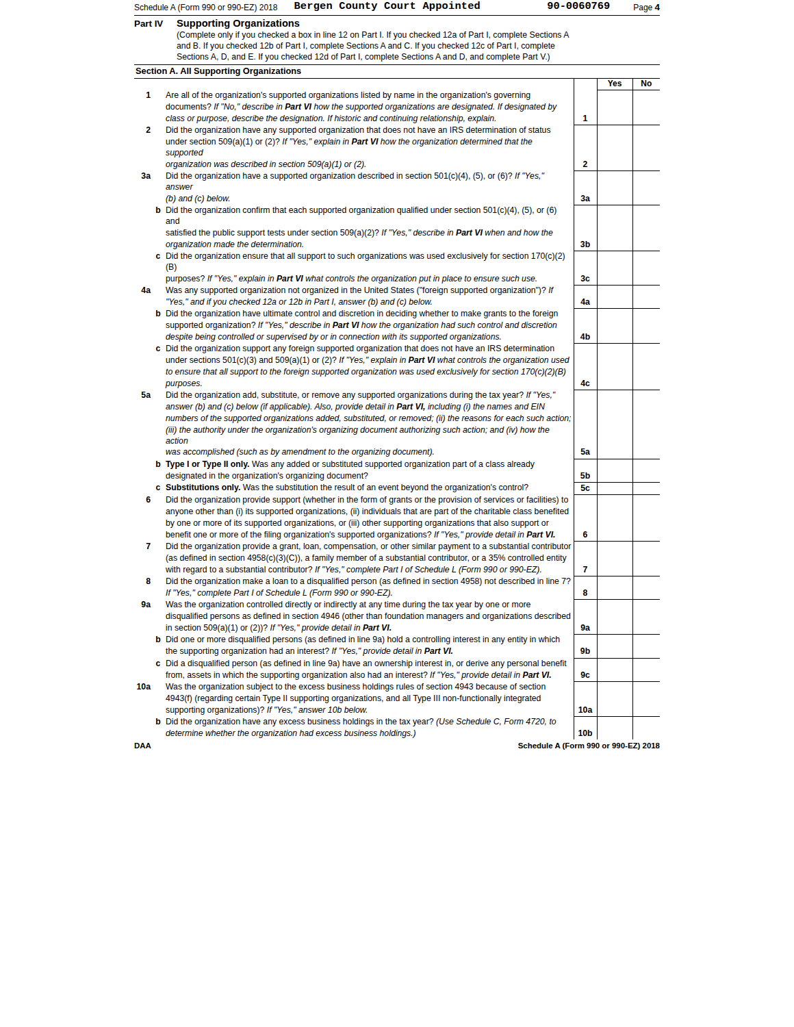Schedule A (Form 990 or 990-EZ) 2018
Bergen County Court Appointed
90-0060769
Page 4
Part IV
Supporting Organizations
(Complete only if you checked a box in line 12 on Part I. If you checked 12a of Part I, complete Sections A
and B. If you checked 12b of Part I, complete Sections A and C. If you checked 12c of Part I, complete
Sections A, D, and E. If you checked 12d of Part I, complete Sections A and D, and complete Part V.)
Section A. All Supporting Organizations
| | | | | Yes | No |
| --- | --- | --- | --- | --- | --- |
| 1 | | Are all of the organization's supported organizations listed by name in the organization's governing | | | |
| | | documents? If "No," describe in Part VI how the supported organizations are designated. If designated by | | | |
| | | class or purpose, describe the designation. If historic and continuing relationship, explain. | 1 | | |
| 2 | | Did the organization have any supported organization that does not have an IRS determination of status | | | |
| | | under section 509(a)(1) or (2)? If "Yes," explain in Part VI how the organization determined that the supported | | | |
| | | organization was described in section 509(a)(1) or (2). | 2 | | |
| 3a | | Did the organization have a supported organization described in section 501(c)(4), (5), or (6)? If "Yes," answer | | | |
| | | (b) and (c) below. | 3a | | |
| | b | Did the organization confirm that each supported organization qualified under section 501(c)(4), (5), or (6) and | | | |
| | | satisfied the public support tests under section 509(a)(2)? If "Yes," describe in Part VI when and how the | | | |
| | | organization made the determination. | 3b | | |
| | c | Did the organization ensure that all support to such organizations was used exclusively for section 170(c)(2)(B) | | | |
| | | purposes? If "Yes," explain in Part VI what controls the organization put in place to ensure such use. | 3c | | |
| 4a | | Was any supported organization not organized in the United States ("foreign supported organization")? If | | | |
| | | "Yes," and if you checked 12a or 12b in Part I, answer (b) and (c) below. | 4a | | |
| | b | Did the organization have ultimate control and discretion in deciding whether to make grants to the foreign | | | |
| | | supported organization? If "Yes," describe in Part VI how the organization had such control and discretion | | | |
| | | despite being controlled or supervised by or in connection with its supported organizations. | 4b | | |
| | c | Did the organization support any foreign supported organization that does not have an IRS determination | | | |
| | | under sections 501(c)(3) and 509(a)(1) or (2)? If "Yes," explain in Part VI what controls the organization used | | | |
| | | to ensure that all support to the foreign supported organization was used exclusively for section 170(c)(2)(B) | | | |
| | | purposes. | 4c | | |
| 5a | | Did the organization add, substitute, or remove any supported organizations during the tax year? If "Yes," | | | |
| | | answer (b) and (c) below (if applicable). Also, provide detail in Part VI, including (i) the names and EIN | | | |
| | | numbers of the supported organizations added, substituted, or removed; (ii) the reasons for each such action; | | | |
| | | (iii) the authority under the organization's organizing document authorizing such action; and (iv) how the action | | | |
| | | was accomplished (such as by amendment to the organizing document). | 5a | | |
| | b | Type I or Type II only. Was any added or substituted supported organization part of a class already | | | |
| | | designated in the organization's organizing document? | 5b | | |
| | c | Substitutions only. Was the substitution the result of an event beyond the organization's control? | 5c | | |
| 6 | | Did the organization provide support (whether in the form of grants or the provision of services or facilities) to | | | |
| | | anyone other than (i) its supported organizations, (ii) individuals that are part of the charitable class benefited | | | |
| | | by one or more of its supported organizations, or (iii) other supporting organizations that also support or | | | |
| | | benefit one or more of the filing organization's supported organizations? If "Yes," provide detail in Part VI. | 6 | | |
| 7 | | Did the organization provide a grant, loan, compensation, or other similar payment to a substantial contributor | | | |
| | | (as defined in section 4958(c)(3)(C)), a family member of a substantial contributor, or a 35% controlled entity | | | |
| | | with regard to a substantial contributor? If "Yes," complete Part I of Schedule L (Form 990 or 990-EZ). | 7 | | |
| 8 | | Did the organization make a loan to a disqualified person (as defined in section 4958) not described in line 7? | | | |
| | | If "Yes," complete Part I of Schedule L (Form 990 or 990-EZ). | 8 | | |
| 9a | | Was the organization controlled directly or indirectly at any time during the tax year by one or more | | | |
| | | disqualified persons as defined in section 4946 (other than foundation managers and organizations described | | | |
| | | in section 509(a)(1) or (2))? If "Yes," provide detail in Part VI. | 9a | | |
| | b | Did one or more disqualified persons (as defined in line 9a) hold a controlling interest in any entity in which | | | |
| | | the supporting organization had an interest? If "Yes," provide detail in Part VI. | 9b | | |
| | c | Did a disqualified person (as defined in line 9a) have an ownership interest in, or derive any personal benefit | | | |
| | | from, assets in which the supporting organization also had an interest? If "Yes," provide detail in Part VI. | 9c | | |
| 10a | | Was the organization subject to the excess business holdings rules of section 4943 because of section | | | |
| | | 4943(f) (regarding certain Type II supporting organizations, and all Type III non-functionally integrated | | | |
| | | supporting organizations)? If "Yes," answer 10b below. | 10a | | |
| | b | Did the organization have any excess business holdings in the tax year? (Use Schedule C, Form 4720, to | | | |
| | | determine whether the organization had excess business holdings.) | 10b | | |
DAA
Schedule A (Form 990 or 990-EZ) 2018